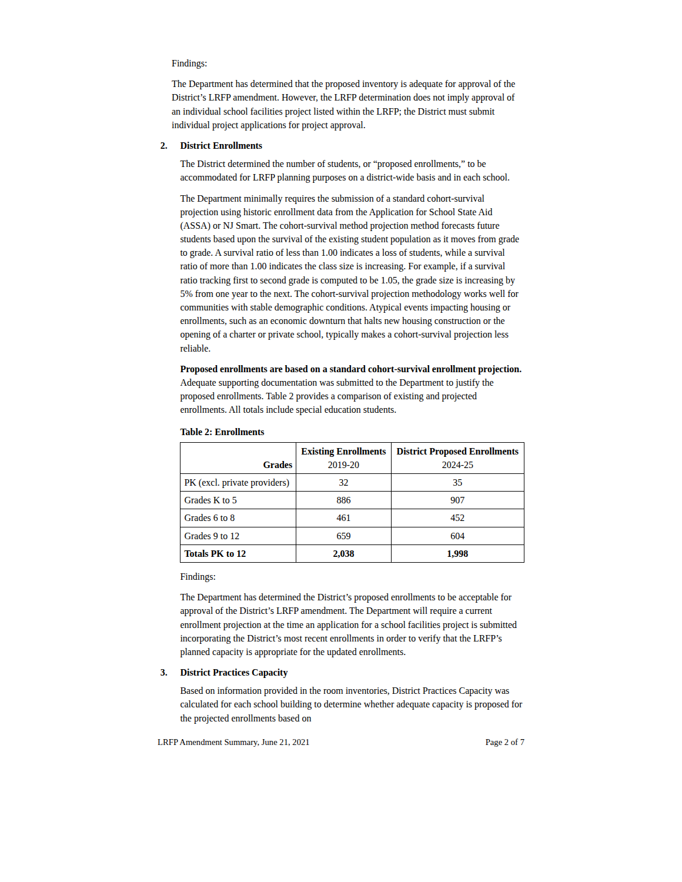Findings:
The Department has determined that the proposed inventory is adequate for approval of the District’s LRFP amendment. However, the LRFP determination does not imply approval of an individual school facilities project listed within the LRFP; the District must submit individual project applications for project approval.
District Enrollments
The District determined the number of students, or “proposed enrollments,” to be accommodated for LRFP planning purposes on a district-wide basis and in each school.
The Department minimally requires the submission of a standard cohort-survival projection using historic enrollment data from the Application for School State Aid (ASSA) or NJ Smart. The cohort-survival method projection method forecasts future students based upon the survival of the existing student population as it moves from grade to grade. A survival ratio of less than 1.00 indicates a loss of students, while a survival ratio of more than 1.00 indicates the class size is increasing. For example, if a survival ratio tracking first to second grade is computed to be 1.05, the grade size is increasing by 5% from one year to the next. The cohort-survival projection methodology works well for communities with stable demographic conditions. Atypical events impacting housing or enrollments, such as an economic downturn that halts new housing construction or the opening of a charter or private school, typically makes a cohort-survival projection less reliable.
Proposed enrollments are based on a standard cohort-survival enrollment projection. Adequate supporting documentation was submitted to the Department to justify the proposed enrollments. Table 2 provides a comparison of existing and projected enrollments. All totals include special education students.
Table 2: Enrollments
| Grades | Existing Enrollments 2019-20 | District Proposed Enrollments 2024-25 |
| --- | --- | --- |
| PK (excl. private providers) | 32 | 35 |
| Grades K to 5 | 886 | 907 |
| Grades 6 to 8 | 461 | 452 |
| Grades 9 to 12 | 659 | 604 |
| Totals PK to 12 | 2,038 | 1,998 |
Findings:
The Department has determined the District’s proposed enrollments to be acceptable for approval of the District’s LRFP amendment. The Department will require a current enrollment projection at the time an application for a school facilities project is submitted incorporating the District’s most recent enrollments in order to verify that the LRFP’s planned capacity is appropriate for the updated enrollments.
District Practices Capacity
Based on information provided in the room inventories, District Practices Capacity was calculated for each school building to determine whether adequate capacity is proposed for the projected enrollments based on
LRFP Amendment Summary, June 21, 2021 Page 2 of 7